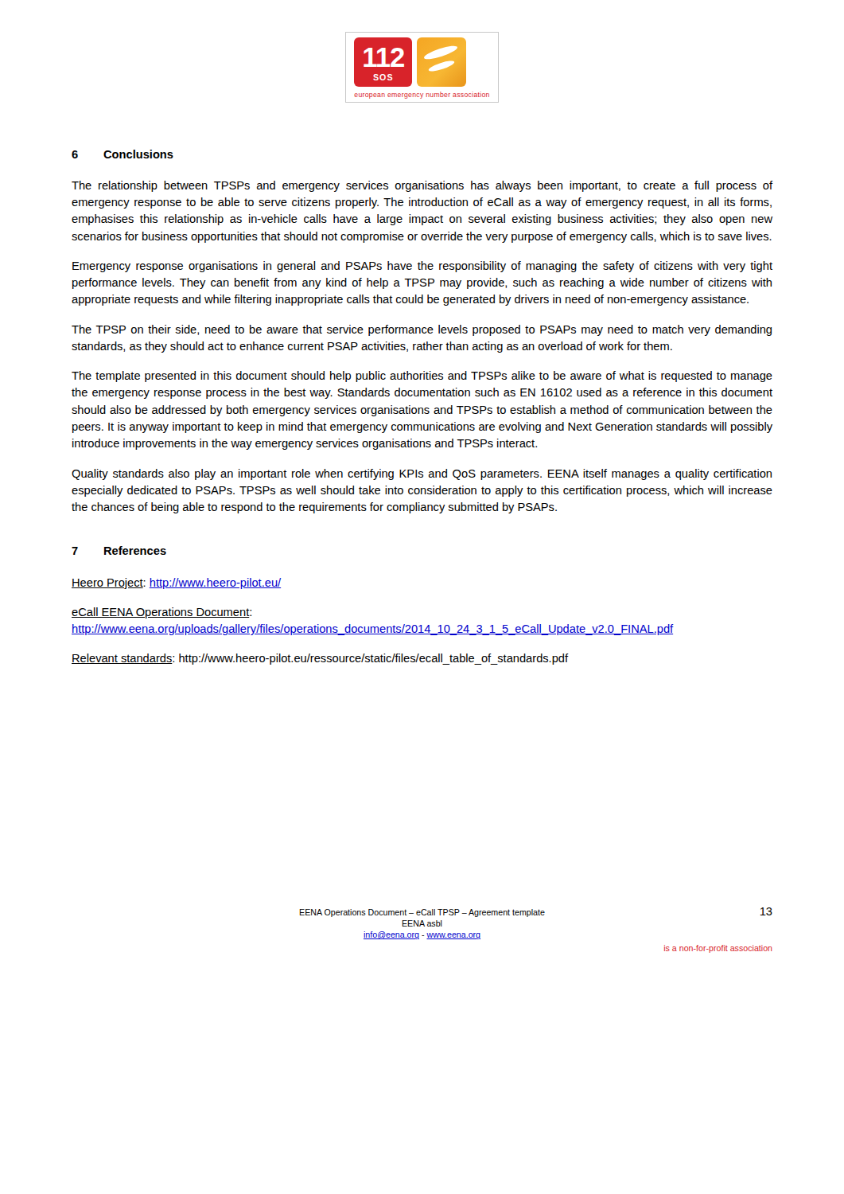112SOS
european emergency number association
6 Conclusions
The relationship between TPSPs and emergency services organisations has always been important, to create a full process of emergency response to be able to serve citizens properly. The introduction of eCall as a way of emergency request, in all its forms, emphasises this relationship as in-vehicle calls have a large impact on several existing business activities; they also open new scenarios for business opportunities that should not compromise or override the very purpose of emergency calls, which is to save lives.
Emergency response organisations in general and PSAPs have the responsibility of managing the safety of citizens with very tight performance levels. They can benefit from any kind of help a TPSP may provide, such as reaching a wide number of citizens with appropriate requests and while filtering inappropriate calls that could be generated by drivers in need of non-emergency assistance.
The TPSP on their side, need to be aware that service performance levels proposed to PSAPs may need to match very demanding standards, as they should act to enhance current PSAP activities, rather than acting as an overload of work for them.
The template presented in this document should help public authorities and TPSPs alike to be aware of what is requested to manage the emergency response process in the best way. Standards documentation such as EN 16102 used as a reference in this document should also be addressed by both emergency services organisations and TPSPs to establish a method of communication between the peers. It is anyway important to keep in mind that emergency communications are evolving and Next Generation standards will possibly introduce improvements in the way emergency services organisations and TPSPs interact.
Quality standards also play an important role when certifying KPIs and QoS parameters. EENA itself manages a quality certification especially dedicated to PSAPs. TPSPs as well should take into consideration to apply to this certification process, which will increase the chances of being able to respond to the requirements for compliancy submitted by PSAPs.
7 References
Heero Project: http://www.heero-pilot.eu/
eCall EENA Operations Document:
http://www.eena.org/uploads/gallery/files/operations_documents/2014_10_24_3_1_5_eCall_Update_v2.0_FINAL.pdf
Relevant standards: http://www.heero-pilot.eu/ressource/static/files/ecall_table_of_standards.pdf
13
EENA Operations Document – eCall TPSP – Agreement template
EENA asbl
info@eena.org - www.eena.org
is a non-for-profit association